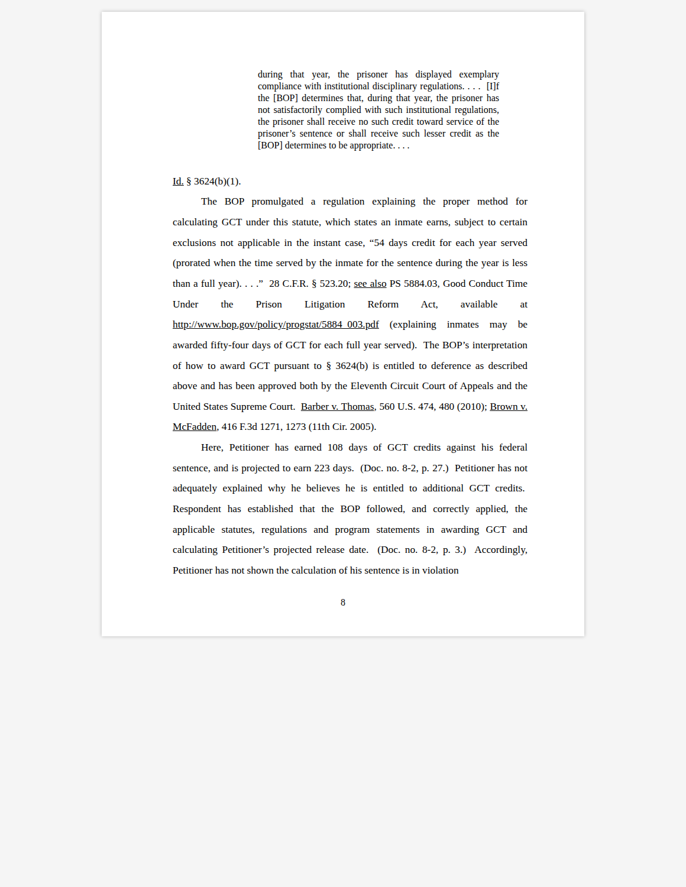during that year, the prisoner has displayed exemplary compliance with institutional disciplinary regulations. . . . [I]f the [BOP] determines that, during that year, the prisoner has not satisfactorily complied with such institutional regulations, the prisoner shall receive no such credit toward service of the prisoner’s sentence or shall receive such lesser credit as the [BOP] determines to be appropriate. . . .
Id. § 3624(b)(1).
The BOP promulgated a regulation explaining the proper method for calculating GCT under this statute, which states an inmate earns, subject to certain exclusions not applicable in the instant case, “54 days credit for each year served (prorated when the time served by the inmate for the sentence during the year is less than a full year). . . .” 28 C.F.R. § 523.20; see also PS 5884.03, Good Conduct Time Under the Prison Litigation Reform Act, available at http://www.bop.gov/policy/progstat/5884_003.pdf (explaining inmates may be awarded fifty-four days of GCT for each full year served). The BOP’s interpretation of how to award GCT pursuant to § 3624(b) is entitled to deference as described above and has been approved both by the Eleventh Circuit Court of Appeals and the United States Supreme Court. Barber v. Thomas, 560 U.S. 474, 480 (2010); Brown v. McFadden, 416 F.3d 1271, 1273 (11th Cir. 2005).
Here, Petitioner has earned 108 days of GCT credits against his federal sentence, and is projected to earn 223 days. (Doc. no. 8-2, p. 27.) Petitioner has not adequately explained why he believes he is entitled to additional GCT credits. Respondent has established that the BOP followed, and correctly applied, the applicable statutes, regulations and program statements in awarding GCT and calculating Petitioner’s projected release date. (Doc. no. 8-2, p. 3.) Accordingly, Petitioner has not shown the calculation of his sentence is in violation
8